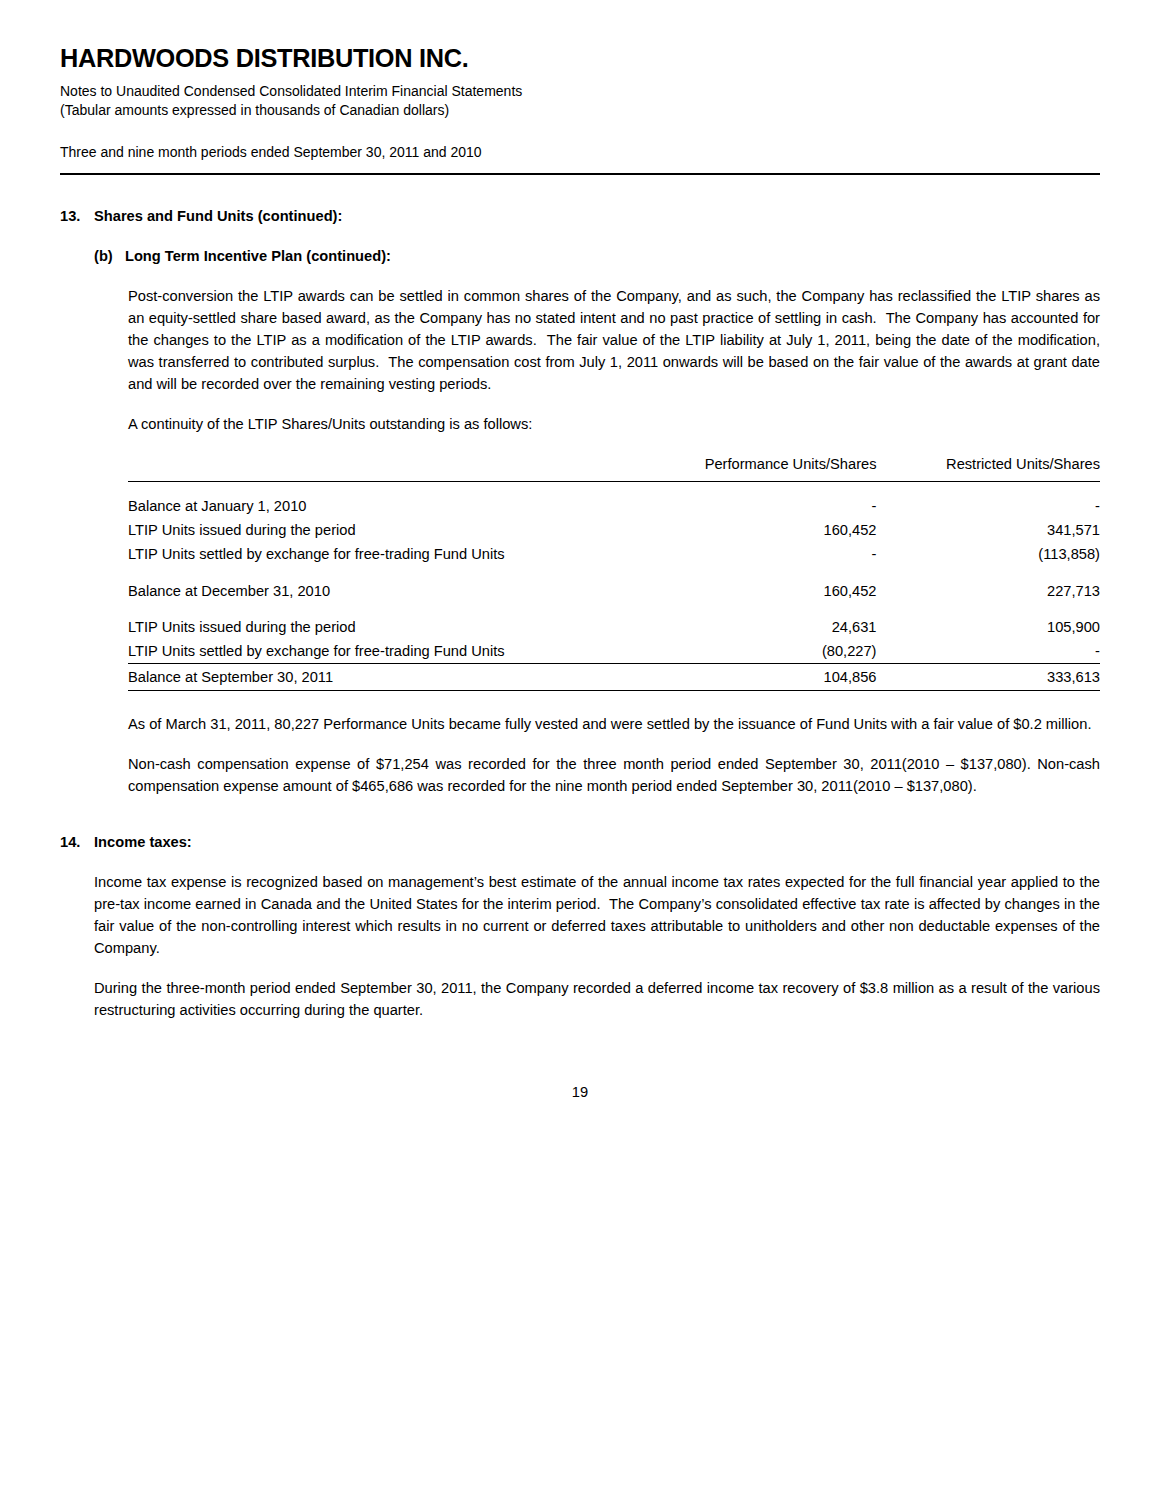HARDWOODS DISTRIBUTION INC.
Notes to Unaudited Condensed Consolidated Interim Financial Statements
(Tabular amounts expressed in thousands of Canadian dollars)
Three and nine month periods ended September 30, 2011 and 2010
13. Shares and Fund Units (continued):
(b) Long Term Incentive Plan (continued):
Post-conversion the LTIP awards can be settled in common shares of the Company, and as such, the Company has reclassified the LTIP shares as an equity-settled share based award, as the Company has no stated intent and no past practice of settling in cash. The Company has accounted for the changes to the LTIP as a modification of the LTIP awards. The fair value of the LTIP liability at July 1, 2011, being the date of the modification, was transferred to contributed surplus. The compensation cost from July 1, 2011 onwards will be based on the fair value of the awards at grant date and will be recorded over the remaining vesting periods.
A continuity of the LTIP Shares/Units outstanding is as follows:
| | Performance Units/Shares | Restricted Units/Shares |
| --- | --- | --- |
| Balance at January 1, 2010 | - | - |
| LTIP Units issued during the period | 160,452 | 341,571 |
| LTIP Units settled by exchange for free-trading Fund Units | - | (113,858) |
| Balance at December 31, 2010 | 160,452 | 227,713 |
| LTIP Units issued during the period | 24,631 | 105,900 |
| LTIP Units settled by exchange for free-trading Fund Units | (80,227) | - |
| Balance at September 30, 2011 | 104,856 | 333,613 |
As of March 31, 2011, 80,227 Performance Units became fully vested and were settled by the issuance of Fund Units with a fair value of $0.2 million.
Non-cash compensation expense of $71,254 was recorded for the three month period ended September 30, 2011(2010 – $137,080). Non-cash compensation expense amount of $465,686 was recorded for the nine month period ended September 30, 2011(2010 – $137,080).
14. Income taxes:
Income tax expense is recognized based on management’s best estimate of the annual income tax rates expected for the full financial year applied to the pre-tax income earned in Canada and the United States for the interim period. The Company’s consolidated effective tax rate is affected by changes in the fair value of the non-controlling interest which results in no current or deferred taxes attributable to unitholders and other non deductable expenses of the Company.
During the three-month period ended September 30, 2011, the Company recorded a deferred income tax recovery of $3.8 million as a result of the various restructuring activities occurring during the quarter.
19